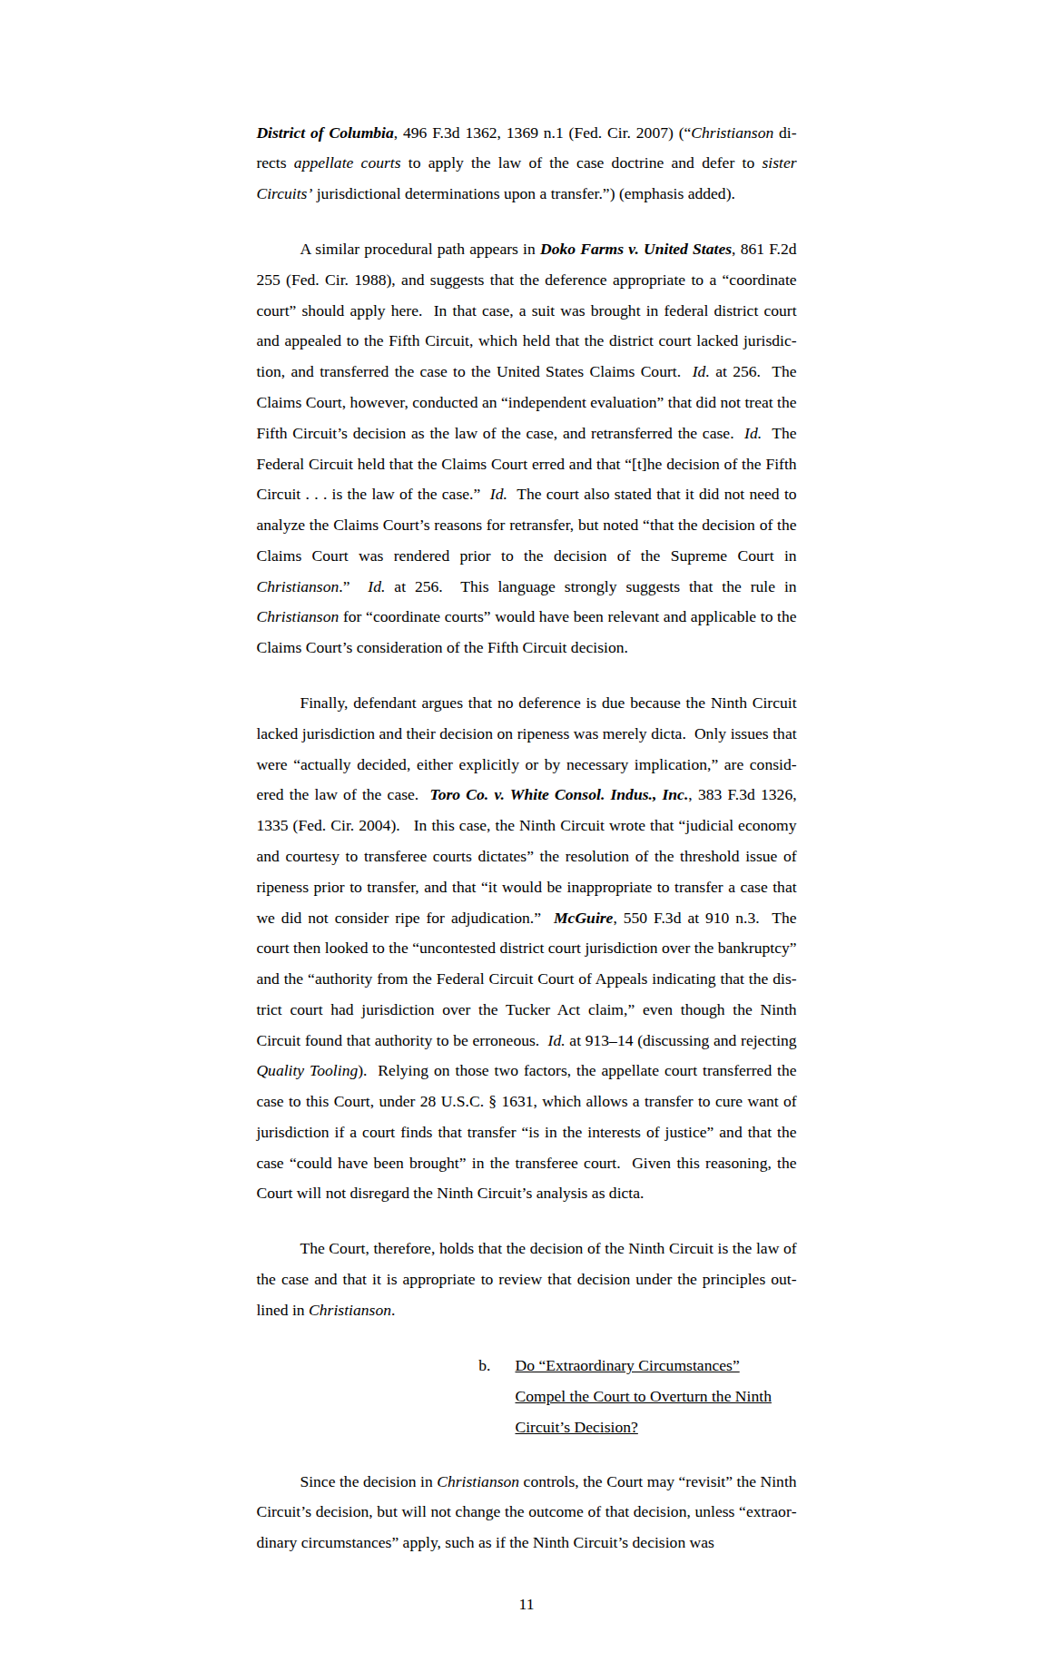District of Columbia, 496 F.3d 1362, 1369 n.1 (Fed. Cir. 2007) (“Christianson directs appellate courts to apply the law of the case doctrine and defer to sister Circuits’ jurisdictional determinations upon a transfer.”) (emphasis added).
A similar procedural path appears in Doko Farms v. United States, 861 F.2d 255 (Fed. Cir. 1988), and suggests that the deference appropriate to a “coordinate court” should apply here. In that case, a suit was brought in federal district court and appealed to the Fifth Circuit, which held that the district court lacked jurisdiction, and transferred the case to the United States Claims Court. Id. at 256. The Claims Court, however, conducted an “independent evaluation” that did not treat the Fifth Circuit’s decision as the law of the case, and retransferred the case. Id. The Federal Circuit held that the Claims Court erred and that “[t]he decision of the Fifth Circuit . . . is the law of the case.” Id. The court also stated that it did not need to analyze the Claims Court’s reasons for retransfer, but noted “that the decision of the Claims Court was rendered prior to the decision of the Supreme Court in Christianson.” Id. at 256. This language strongly suggests that the rule in Christianson for “coordinate courts” would have been relevant and applicable to the Claims Court’s consideration of the Fifth Circuit decision.
Finally, defendant argues that no deference is due because the Ninth Circuit lacked jurisdiction and their decision on ripeness was merely dicta. Only issues that were “actually decided, either explicitly or by necessary implication,” are considered the law of the case. Toro Co. v. White Consol. Indus., Inc., 383 F.3d 1326, 1335 (Fed. Cir. 2004). In this case, the Ninth Circuit wrote that “judicial economy and courtesy to transferee courts dictates” the resolution of the threshold issue of ripeness prior to transfer, and that “it would be inappropriate to transfer a case that we did not consider ripe for adjudication.” McGuire, 550 F.3d at 910 n.3. The court then looked to the “uncontested district court jurisdiction over the bankruptcy” and the “authority from the Federal Circuit Court of Appeals indicating that the district court had jurisdiction over the Tucker Act claim,” even though the Ninth Circuit found that authority to be erroneous. Id. at 913–14 (discussing and rejecting Quality Tooling). Relying on those two factors, the appellate court transferred the case to this Court, under 28 U.S.C. § 1631, which allows a transfer to cure want of jurisdiction if a court finds that transfer “is in the interests of justice” and that the case “could have been brought” in the transferee court. Given this reasoning, the Court will not disregard the Ninth Circuit’s analysis as dicta.
The Court, therefore, holds that the decision of the Ninth Circuit is the law of the case and that it is appropriate to review that decision under the principles outlined in Christianson.
b. Do “Extraordinary Circumstances” Compel the Court to Overturn the Ninth Circuit’s Decision?
Since the decision in Christianson controls, the Court may “revisit” the Ninth Circuit’s decision, but will not change the outcome of that decision, unless “extraordinary circumstances” apply, such as if the Ninth Circuit’s decision was
11